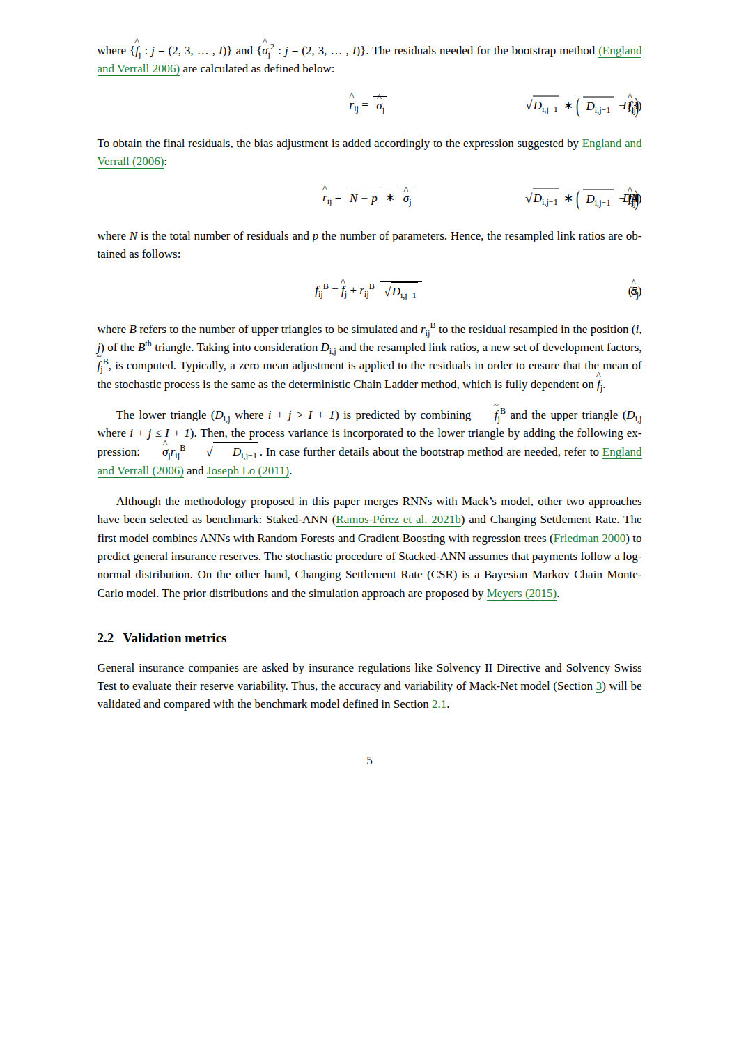where {fj : j = (2, 3, … , I)} and {σj2 : j = (2, 3, … , I)}. The residuals needed for the bootstrap method (England and Verrall 2006) are calculated as defined below:
rij = Di,j−1 ∗ Dij Di,j−1 − fj σj
(3)
To obtain the final residuals, the bias adjustment is added accordingly to the expression suggested by England and Verrall (2006):
rij = NN − p ∗ Di,j−1 ∗ Dij Di,j−1 − fj σj
(4)
where N is the total number of residuals and p the number of parameters. Hence, the resampled link ratios are obtained as follows:
fijB = fj + rijB σj Di,j−1
(5)
where B refers to the number of upper triangles to be simulated and rijB to the residual resampled in the position (i, j) of the Bth triangle. Taking into consideration Di,j and the resampled link ratios, a new set of development factors, fjB, is computed. Typically, a zero mean adjustment is applied to the residuals in order to ensure that the mean of the stochastic process is the same as the deterministic Chain Ladder method, which is fully dependent on fj.
The lower triangle (Di,j where i + j > I + 1) is predicted by combining fjB and the upper triangle (Di,j where i + j ≤ I + 1). Then, the process variance is incorporated to the lower triangle by adding the following expression: σjrijB Di,j−1. In case further details about the bootstrap method are needed, refer to England and Verrall (2006) and Joseph Lo (2011).
Although the methodology proposed in this paper merges RNNs with Mack’s model, other two approaches have been selected as benchmark: Staked-ANN (Ramos-Pérez et al. 2021b) and Changing Settlement Rate. The first model combines ANNs with Random Forests and Gradient Boosting with regression trees (Friedman 2000) to predict general insurance reserves. The stochastic procedure of Stacked-ANN assumes that payments follow a log-normal distribution. On the other hand, Changing Settlement Rate (CSR) is a Bayesian Markov Chain Monte-Carlo model. The prior distributions and the simulation approach are proposed by Meyers (2015).
2.2 Validation metrics
General insurance companies are asked by insurance regulations like Solvency II Directive and Solvency Swiss Test to evaluate their reserve variability. Thus, the accuracy and variability of Mack-Net model (Section 3) will be validated and compared with the benchmark model defined in Section 2.1.
5